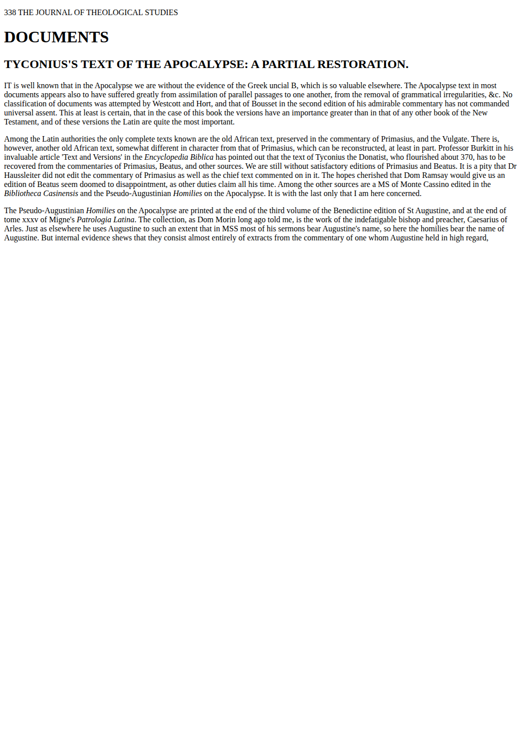338 THE JOURNAL OF THEOLOGICAL STUDIES
DOCUMENTS
TYCONIUS'S TEXT OF THE APOCALYPSE: A PARTIAL RESTORATION.
IT is well known that in the Apocalypse we are without the evidence of the Greek uncial B, which is so valuable elsewhere. The Apocalypse text in most documents appears also to have suffered greatly from assimilation of parallel passages to one another, from the removal of grammatical irregularities, &c. No classification of documents was attempted by Westcott and Hort, and that of Bousset in the second edition of his admirable commentary has not commanded universal assent. This at least is certain, that in the case of this book the versions have an importance greater than in that of any other book of the New Testament, and of these versions the Latin are quite the most important.
Among the Latin authorities the only complete texts known are the old African text, preserved in the commentary of Primasius, and the Vulgate. There is, however, another old African text, somewhat different in character from that of Primasius, which can be reconstructed, at least in part. Professor Burkitt in his invaluable article 'Text and Versions' in the Encyclopedia Biblica has pointed out that the text of Tyconius the Donatist, who flourished about 370, has to be recovered from the commentaries of Primasius, Beatus, and other sources. We are still without satisfactory editions of Primasius and Beatus. It is a pity that Dr Haussleiter did not edit the commentary of Primasius as well as the chief text commented on in it. The hopes cherished that Dom Ramsay would give us an edition of Beatus seem doomed to disappointment, as other duties claim all his time. Among the other sources are a MS of Monte Cassino edited in the Bibliotheca Casinensis and the Pseudo-Augustinian Homilies on the Apocalypse. It is with the last only that I am here concerned.
The Pseudo-Augustinian Homilies on the Apocalypse are printed at the end of the third volume of the Benedictine edition of St Augustine, and at the end of tome xxxv of Migne's Patrologia Latina. The collection, as Dom Morin long ago told me, is the work of the indefatigable bishop and preacher, Caesarius of Arles. Just as elsewhere he uses Augustine to such an extent that in MSS most of his sermons bear Augustine's name, so here the homilies bear the name of Augustine. But internal evidence shews that they consist almost entirely of extracts from the commentary of one whom Augustine held in high regard,